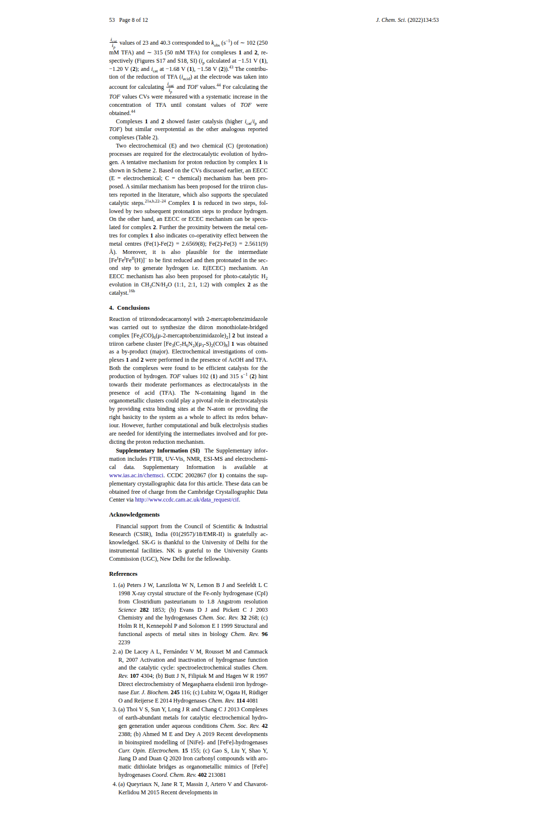53 Page 8 of 12
J. Chem. Sci. (2022)134:53
icat ip values of 23 and 40.3 corresponded to kobs (s−1) of ∼ 102 (250 mM TFA) and ∼ 315 (50 mM TFA) for complexes 1 and 2, respectively (Figures S17 and S18, SI) (ip calculated at −1.51 V (1), −1.20 V (2); and icat at −1.68 V (1), −1.58 V (2)).43 The contribution of the reduction of TFA (iacid) at the electrode was taken into account for calculating icat ip and TOF values.44 For calculating the TOF values CVs were measured with a systematic increase in the concentration of TFA until constant values of TOF were obtained.44
Complexes 1 and 2 showed faster catalysis (higher icat/ip and TOF) but similar overpotential as the other analogous reported complexes (Table 2).
Two electrochemical (E) and two chemical (C) (protonation) processes are required for the electrocatalytic evolution of hydrogen. A tentative mechanism for proton reduction by complex 1 is shown in Scheme 2. Based on the CVs discussed earlier, an EECC (E = electrochemical; C = chemical) mechanism has been proposed. A similar mechanism has been proposed for the triiron clusters reported in the literature, which also supports the speculated catalytic steps.21a,b,22–24 Complex 1 is reduced in two steps, followed by two subsequent protonation steps to produce hydrogen. On the other hand, an EECC or ECEC mechanism can be speculated for complex 2. Further the proximity between the metal centres for complex 1 also indicates co-operativity effect between the metal centres (Fe(1)-Fe(2) = 2.6569(8); Fe(2)-Fe(3) = 2.5611(9) Å). Moreover, it is also plausible for the intermediate [FeIFeIFeII(H)]− to be first reduced and then protonated in the second step to generate hydrogen i.e. E(ECEC) mechanism. An EECC mechanism has also been proposed for photo-catalytic H2 evolution in CH3CN/H2O (1:1, 2:1, 1:2) with complex 2 as the catalyst.16b
4. Conclusions
Reaction of triirondodecacarnonyl with 2-mercaptobenzimidazole was carried out to synthesize the diiron monothiolate-bridged complex [Fe2(CO)6(μ-2-mercaptobenzimidazole)2] 2 but instead a triiron carbene cluster [Fe3(C7H6N2)(μ3-S)2(CO)8] 1 was obtained as a by-product (major). Electrochemical investigations of complexes 1 and 2 were performed in the presence of AcOH and TFA. Both the complexes were found to be efficient catalysts for the production of hydrogen. TOF values 102 (1) and 315 s−1 (2) hint towards their moderate performances as electrocatalysts in the presence of acid (TFA). The N-containing ligand in the organometallic clusters could play a pivotal role in electrocatalysis by providing extra binding sites at the N-atom or providing the right basicity to the system as a whole to affect its redox behaviour. However, further computational and bulk electrolysis studies are needed for identifying the intermediates involved and for predicting the proton reduction mechanism.
Supplementary Information (SI) The Supplementary information includes FTIR, UV-Vis, NMR, ESI-MS and electrochemical data. Supplementary Information is available at www.ias.ac.in/chemsci. CCDC 2002867 (for 1) contains the supplementary crystallographic data for this article. These data can be obtained free of charge from the Cambridge Crystallographic Data Center via http://www.ccdc.cam.ac.uk/data_request/cif.
Acknowledgements
Financial support from the Council of Scientific & Industrial Research (CSIR), India (01(2957)/18/EMR-II) is gratefully acknowledged. SK-G is thankful to the University of Delhi for the instrumental facilities. NK is grateful to the University Grants Commission (UGC), New Delhi for the fellowship.
References
(a) Peters J W, Lanzilotta W N, Lemon B J and Seefeldt L C 1998 X-ray crystal structure of the Fe-only hydrogenase (CpI) from Clostridium pasteurianum to 1.8 Angstrom resolution Science 282 1853; (b) Evans D J and Pickett C J 2003 Chemistry and the hydrogenases Chem. Soc. Rev. 32 268; (c) Holm R H, Kennepohl P and Solomon E I 1999 Structural and functional aspects of metal sites in biology Chem. Rev. 96 2239
a) De Lacey A L, Fernández V M, Rousset M and Cammack R, 2007 Activation and inactivation of hydrogenase function and the catalytic cycle: spectroelectrochemical studies Chem. Rev. 107 4304; (b) Butt J N, Filipiak M and Hagen W R 1997 Direct electrochemistry of Megasphaera elsdenii iron hydrogenase Eur. J. Biochem. 245 116; (c) Lubitz W, Ogata H, Rüdiger O and Reijerse E 2014 Hydrogenases Chem. Rev. 114 4081
(a) Thoi V S, Sun Y, Long J R and Chang C J 2013 Complexes of earth-abundant metals for catalytic electrochemical hydrogen generation under aqueous conditions Chem. Soc. Rev. 42 2388; (b) Ahmed M E and Dey A 2019 Recent developments in bioinspired modelling of [NiFe]- and [FeFe]-hydrogenases Curr. Opin. Electrochem. 15 155; (c) Gao S, Liu Y, Shao Y, Jiang D and Duan Q 2020 Iron carbonyl compounds with aromatic dithiolate bridges as organometallic mimics of [FeFe] hydrogenases Coord. Chem. Rev. 402 213081
(a) Queyriaux N, Jane R T, Massin J, Artero V and Chavarot-Kerlidou M 2015 Recent developments in